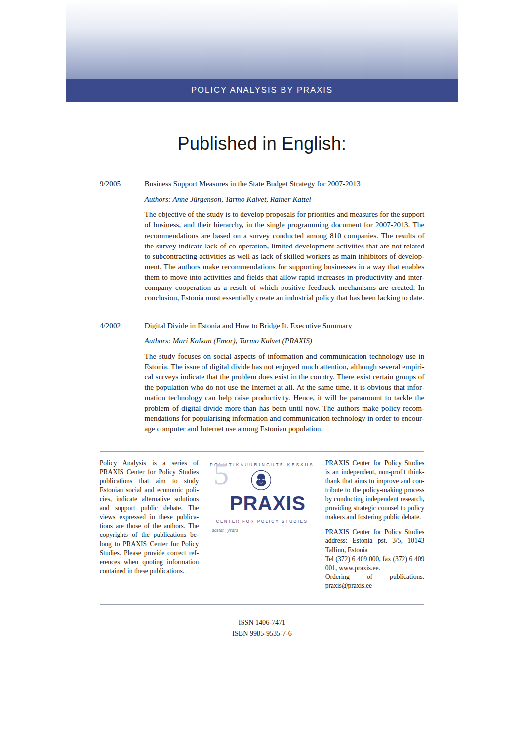Policy Analysis by Praxis
Published in English:
9/2005
Business Support Measures in the State Budget Strategy for 2007-2013
Authors: Anne Jürgenson, Tarmo Kalvet, Rainer Kattel
The objective of the study is to develop proposals for priorities and measures for the support of business, and their hierarchy, in the single programming document for 2007-2013. The recommendations are based on a survey conducted among 810 companies. The results of the survey indicate lack of co-operation, limited development activities that are not related to subcontracting activities as well as lack of skilled workers as main inhibitors of development. The authors make recommendations for supporting businesses in a way that enables them to move into activities and fields that allow rapid increases in productivity and inter-company cooperation as a result of which positive feedback mechanisms are created. In conclusion, Estonia must essentially create an industrial policy that has been lacking to date.
4/2002
Digital Divide in Estonia and How to Bridge It. Executive Summary
Authors: Mari Kalkun (Emor), Tarmo Kalvet (PRAXIS)
The study focuses on social aspects of information and communication technology use in Estonia. The issue of digital divide has not enjoyed much attention, although several empirical surveys indicate that the problem does exist in the country. There exist certain groups of the population who do not use the Internet at all. At the same time, it is obvious that information technology can help raise productivity. Hence, it will be paramount to tackle the problem of digital divide more than has been until now. The authors make policy recommendations for popularising information and communication technology in order to encourage computer and Internet use among Estonian population.
Policy Analysis is a series of PRAXIS Center for Policy Studies publications that aim to study Estonian social and economic policies, indicate alternative solutions and support public debate. The views expressed in these publications are those of the authors. The copyrights of the publications belong to PRAXIS Center for Policy Studies. Please provide correct references when quoting information contained in these publications.
5
Poliitikauuringute Keskus
PRAXIS
Center for Policy Studies
aastat · years
PRAXIS Center for Policy Studies is an independent, non-profit think-thank that aims to improve and contribute to the policy-making process by conducting independent research, providing strategic counsel to policy makers and fostering public debate.
PRAXIS Center for Policy Studies address: Estonia pst. 3/5, 10143 Tallinn, Estonia
Tel (372) 6 409 000, fax (372) 6 409 001, www.praxis.ee.
Ordering of publications: praxis@praxis.ee
ISSN 1406-7471 ISBN 9985-9535-7-6